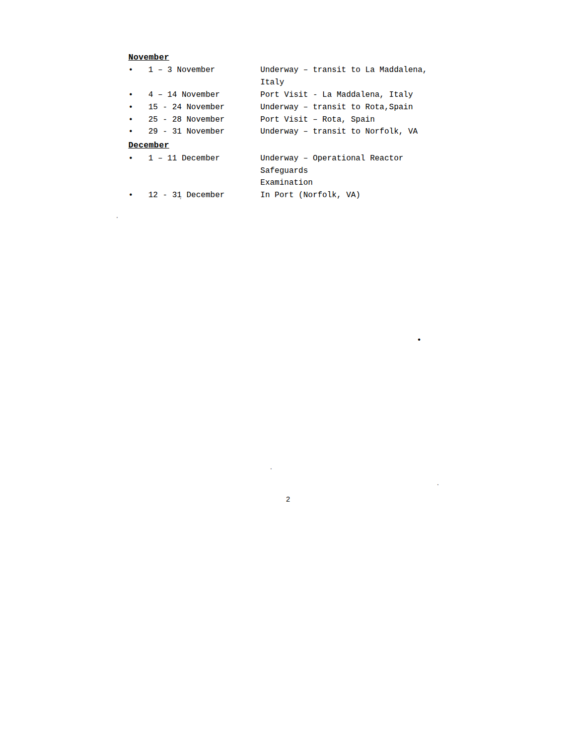November
| • | 1 – 3 November | Underway – transit to La Maddalena, Italy |
| • | 4 – 14 November | Port Visit - La Maddalena, Italy |
| • | 15 - 24 November | Underway – transit to Rota,Spain |
| • | 25 - 28 November | Port Visit – Rota, Spain |
| • | 29 - 31 November | Underway – transit to Norfolk, VA |
December
| • | 1 – 11 December | Underway – Operational Reactor Safeguards Examination |
| • | 12 - 31 December | In Port (Norfolk, VA) |
•
.
.
.
.
2